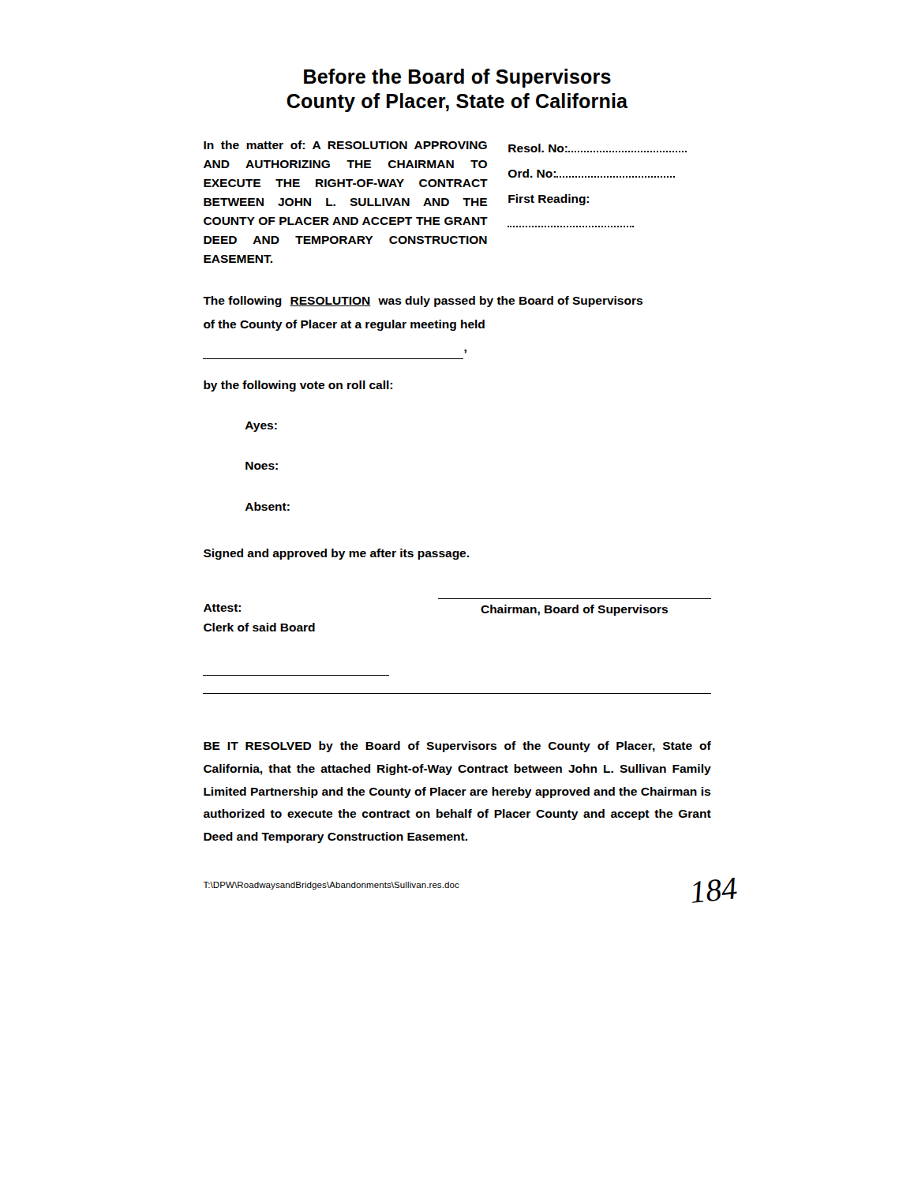Before the Board of Supervisors
County of Placer, State of California
In the matter of: A RESOLUTION APPROVING AND AUTHORIZING THE CHAIRMAN TO EXECUTE THE RIGHT-OF-WAY CONTRACT BETWEEN JOHN L. SULLIVAN AND THE COUNTY OF PLACER AND ACCEPT THE GRANT DEED AND TEMPORARY CONSTRUCTION EASEMENT.
Resol. No:
Ord. No:
First Reading:
The following RESOLUTION was duly passed by the Board of Supervisors
of the County of Placer at a regular meeting held ,
by the following vote on roll call:
Ayes:
Noes:
Absent:
Signed and approved by me after its passage.
Attest:
Clerk of said Board
Chairman, Board of Supervisors
BE IT RESOLVED by the Board of Supervisors of the County of Placer, State of California, that the attached Right-of-Way Contract between John L. Sullivan Family Limited Partnership and the County of Placer are hereby approved and the Chairman is authorized to execute the contract on behalf of Placer County and accept the Grant Deed and Temporary Construction Easement.
T:\DPW\RoadwaysandBridges\Abandonments\Sullivan.res.doc
184